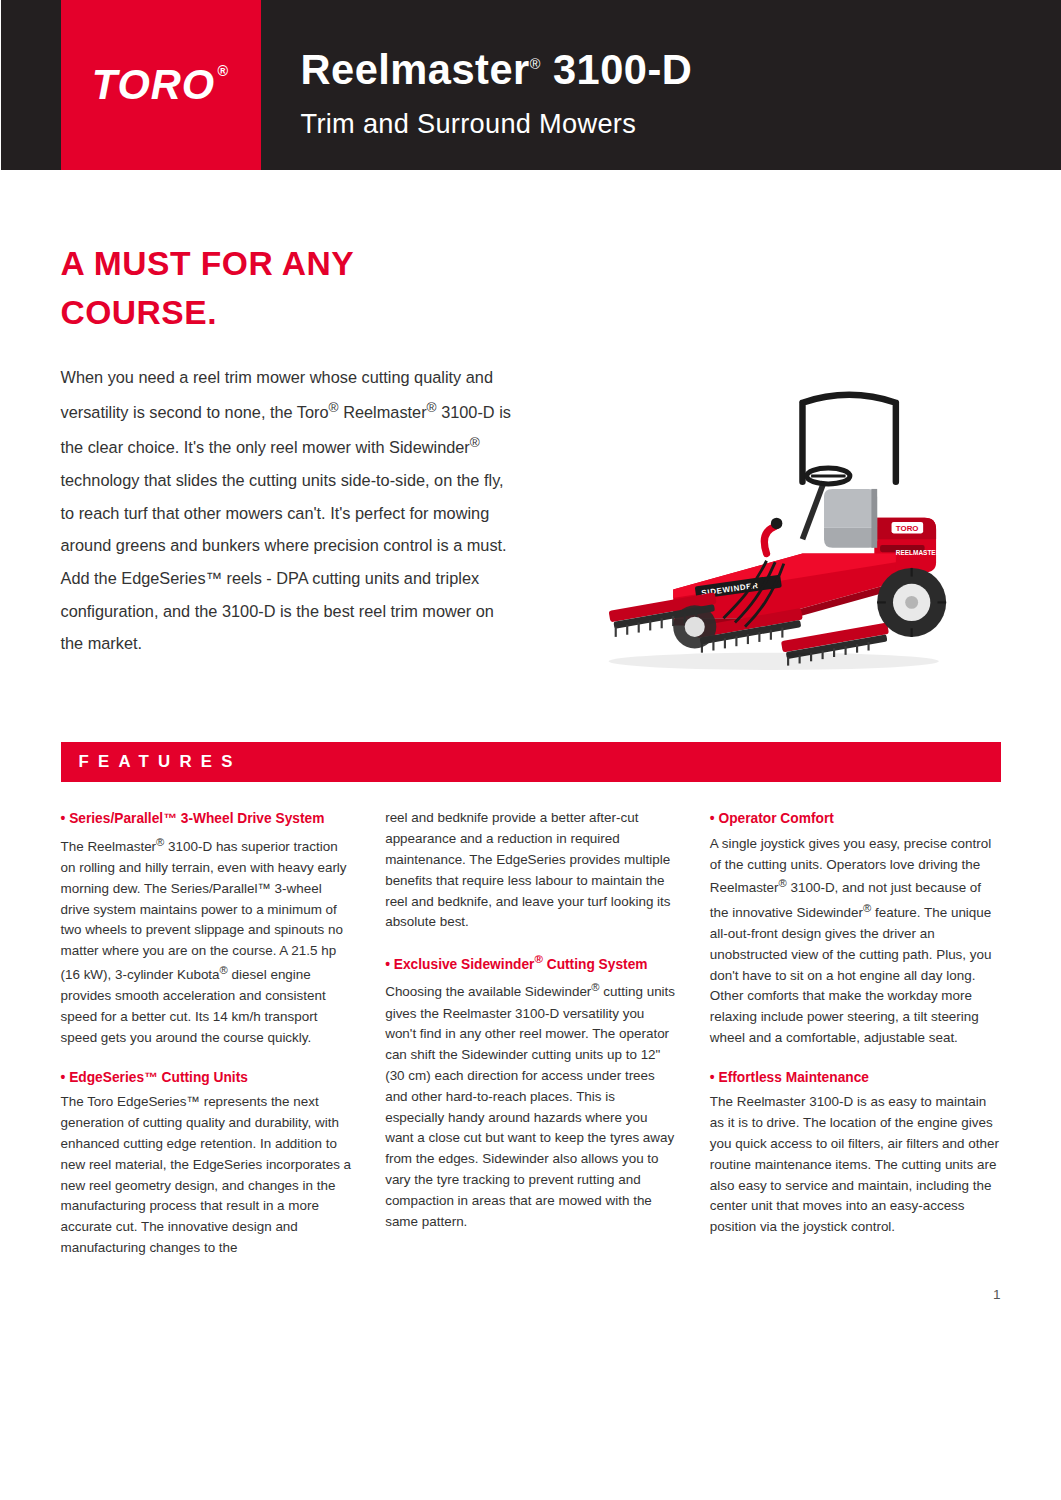TORO®
Reelmaster® 3100-D
Trim and Surround Mowers
A MUST FOR ANY COURSE.
When you need a reel trim mower whose cutting quality and versatility is second to none, the Toro® Reelmaster® 3100-D is the clear choice. It's the only reel mower with Sidewinder® technology that slides the cutting units side-to-side, on the fly, to reach turf that other mowers can't. It's perfect for mowing around greens and bunkers where precision control is a must. Add the EdgeSeries™ reels - DPA cutting units and triplex configuration, and the 3100-D is the best reel trim mower on the market.
Toro Reelmaster 3100-D Illustration of a red three-wheel drive triplex reel mower with roll bar, operator seat, steering wheel and three front-mounted cutting units. SIDEWINDER TORO REELMASTER
FEATURES
• Series/Parallel™ 3-Wheel Drive System
The Reelmaster® 3100-D has superior traction on rolling and hilly terrain, even with heavy early morning dew. The Series/Parallel™ 3-wheel drive system maintains power to a minimum of two wheels to prevent slippage and spinouts no matter where you are on the course. A 21.5 hp (16 kW), 3-cylinder Kubota® diesel engine provides smooth acceleration and consistent speed for a better cut. Its 14 km/h transport speed gets you around the course quickly.
• EdgeSeries™ Cutting Units
The Toro EdgeSeries™ represents the next generation of cutting quality and durability, with enhanced cutting edge retention. In addition to new reel material, the EdgeSeries incorporates a new reel geometry design, and changes in the manufacturing process that result in a more accurate cut. The innovative design and manufacturing changes to the
reel and bedknife provide a better after-cut appearance and a reduction in required maintenance. The EdgeSeries provides multiple benefits that require less labour to maintain the reel and bedknife, and leave your turf looking its absolute best.
• Exclusive Sidewinder® Cutting System
Choosing the available Sidewinder® cutting units gives the Reelmaster 3100-D versatility you won't find in any other reel mower. The operator can shift the Sidewinder cutting units up to 12" (30 cm) each direction for access under trees and other hard-to-reach places. This is especially handy around hazards where you want a close cut but want to keep the tyres away from the edges. Sidewinder also allows you to vary the tyre tracking to prevent rutting and compaction in areas that are mowed with the same pattern.
• Operator Comfort
A single joystick gives you easy, precise control of the cutting units. Operators love driving the Reelmaster® 3100-D, and not just because of the innovative Sidewinder® feature. The unique all-out-front design gives the driver an unobstructed view of the cutting path. Plus, you don't have to sit on a hot engine all day long. Other comforts that make the workday more relaxing include power steering, a tilt steering wheel and a comfortable, adjustable seat.
• Effortless Maintenance
The Reelmaster 3100-D is as easy to maintain as it is to drive. The location of the engine gives you quick access to oil filters, air filters and other routine maintenance items. The cutting units are also easy to service and maintain, including the center unit that moves into an easy-access position via the joystick control.
1